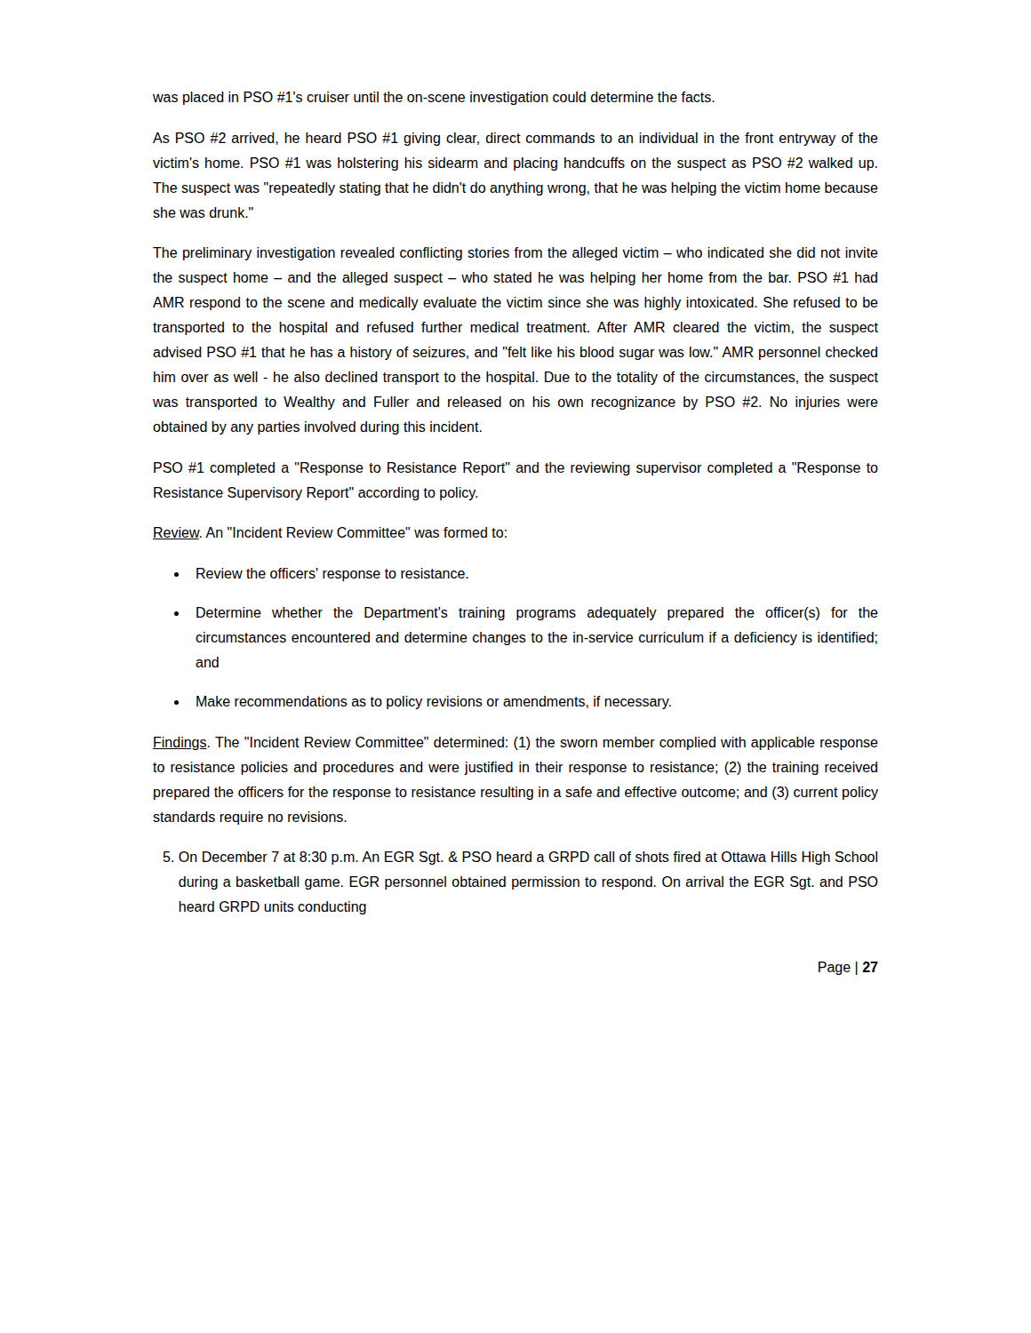was placed in PSO #1's cruiser until the on-scene investigation could determine the facts.
As PSO #2 arrived, he heard PSO #1 giving clear, direct commands to an individual in the front entryway of the victim's home. PSO #1 was holstering his sidearm and placing handcuffs on the suspect as PSO #2 walked up. The suspect was "repeatedly stating that he didn't do anything wrong, that he was helping the victim home because she was drunk."
The preliminary investigation revealed conflicting stories from the alleged victim – who indicated she did not invite the suspect home – and the alleged suspect – who stated he was helping her home from the bar. PSO #1 had AMR respond to the scene and medically evaluate the victim since she was highly intoxicated. She refused to be transported to the hospital and refused further medical treatment. After AMR cleared the victim, the suspect advised PSO #1 that he has a history of seizures, and "felt like his blood sugar was low." AMR personnel checked him over as well - he also declined transport to the hospital. Due to the totality of the circumstances, the suspect was transported to Wealthy and Fuller and released on his own recognizance by PSO #2. No injuries were obtained by any parties involved during this incident.
PSO #1 completed a "Response to Resistance Report" and the reviewing supervisor completed a "Response to Resistance Supervisory Report" according to policy.
Review. An "Incident Review Committee" was formed to:
Review the officers' response to resistance.
Determine whether the Department's training programs adequately prepared the officer(s) for the circumstances encountered and determine changes to the in-service curriculum if a deficiency is identified; and
Make recommendations as to policy revisions or amendments, if necessary.
Findings. The "Incident Review Committee" determined: (1) the sworn member complied with applicable response to resistance policies and procedures and were justified in their response to resistance; (2) the training received prepared the officers for the response to resistance resulting in a safe and effective outcome; and (3) current policy standards require no revisions.
On December 7 at 8:30 p.m. An EGR Sgt. & PSO heard a GRPD call of shots fired at Ottawa Hills High School during a basketball game. EGR personnel obtained permission to respond. On arrival the EGR Sgt. and PSO heard GRPD units conducting
Page | 27